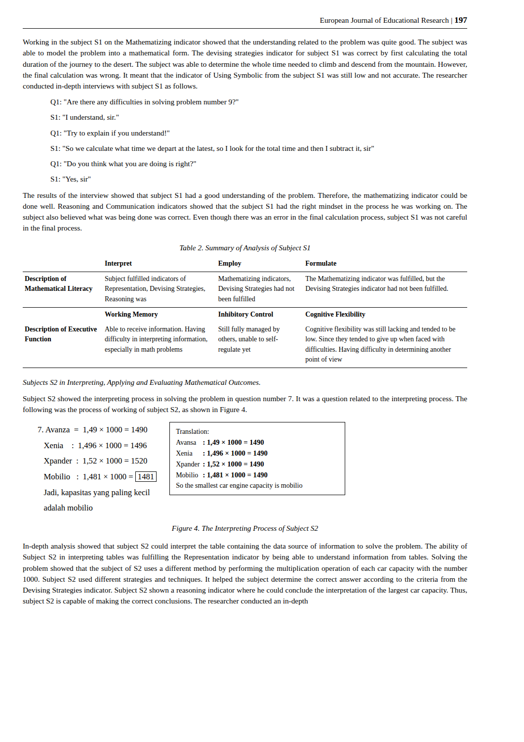European Journal of Educational Research|197
Working in the subject S1 on the Mathematizing indicator showed that the understanding related to the problem was quite good. The subject was able to model the problem into a mathematical form. The devising strategies indicator for subject S1 was correct by first calculating the total duration of the journey to the desert. The subject was able to determine the whole time needed to climb and descend from the mountain. However, the final calculation was wrong. It meant that the indicator of Using Symbolic from the subject S1 was still low and not accurate. The researcher conducted in-depth interviews with subject S1 as follows.
Q1: "Are there any difficulties in solving problem number 9?"
S1: "I understand, sir."
Q1: "Try to explain if you understand!"
S1: "So we calculate what time we depart at the latest, so I look for the total time and then I subtract it, sir"
Q1: "Do you think what you are doing is right?"
S1: "Yes, sir"
The results of the interview showed that subject S1 had a good understanding of the problem. Therefore, the mathematizing indicator could be done well. Reasoning and Communication indicators showed that the subject S1 had the right mindset in the process he was working on. The subject also believed what was being done was correct. Even though there was an error in the final calculation process, subject S1 was not careful in the final process.
Table 2. Summary of Analysis of Subject S1
| | Interpret | Employ | Formulate |
| --- | --- | --- | --- |
| Description of Mathematical Literacy | Subject fulfilled indicators of Representation, Devising Strategies, Reasoning was | Mathematizing indicators, Devising Strategies had not been fulfilled | The Mathematizing indicator was fulfilled, but the Devising Strategies indicator had not been fulfilled. |
| | Working Memory | Inhibitory Control | Cognitive Flexibility |
| Description of Executive Function | Able to receive information. Having difficulty in interpreting information, especially in math problems | Still fully managed by others, unable to self-regulate yet | Cognitive flexibility was still lacking and tended to be low. Since they tended to give up when faced with difficulties. Having difficulty in determining another point of view |
Subjects S2 in Interpreting, Applying and Evaluating Mathematical Outcomes.
Subject S2 showed the interpreting process in solving the problem in question number 7. It was a question related to the interpreting process. The following was the process of working of subject S2, as shown in Figure 4.
7. Avanza = 1,49 × 1000 = 1490
Xenia : 1,496 × 1000 = 1496
Xpander : 1,52 × 1000 = 1520
Mobilio : 1,481 × 1000 = 1481
Jadi, kapasitas yang paling kecil
adalah mobilio
Translation:
| Avansa | : 1,49 × 1000 = 1490 |
| Xenia | : 1,496 × 1000 = 1490 |
| Xpander | : 1,52 × 1000 = 1490 |
| Mobilio | : 1,481 × 1000 = 1490 |
So the smallest car engine capacity is mobilio
Figure 4. The Interpreting Process of Subject S2
In-depth analysis showed that subject S2 could interpret the table containing the data source of information to solve the problem. The ability of Subject S2 in interpreting tables was fulfilling the Representation indicator by being able to understand information from tables. Solving the problem showed that the subject of S2 uses a different method by performing the multiplication operation of each car capacity with the number 1000. Subject S2 used different strategies and techniques. It helped the subject determine the correct answer according to the criteria from the Devising Strategies indicator. Subject S2 shown a reasoning indicator where he could conclude the interpretation of the largest car capacity. Thus, subject S2 is capable of making the correct conclusions. The researcher conducted an in-depth